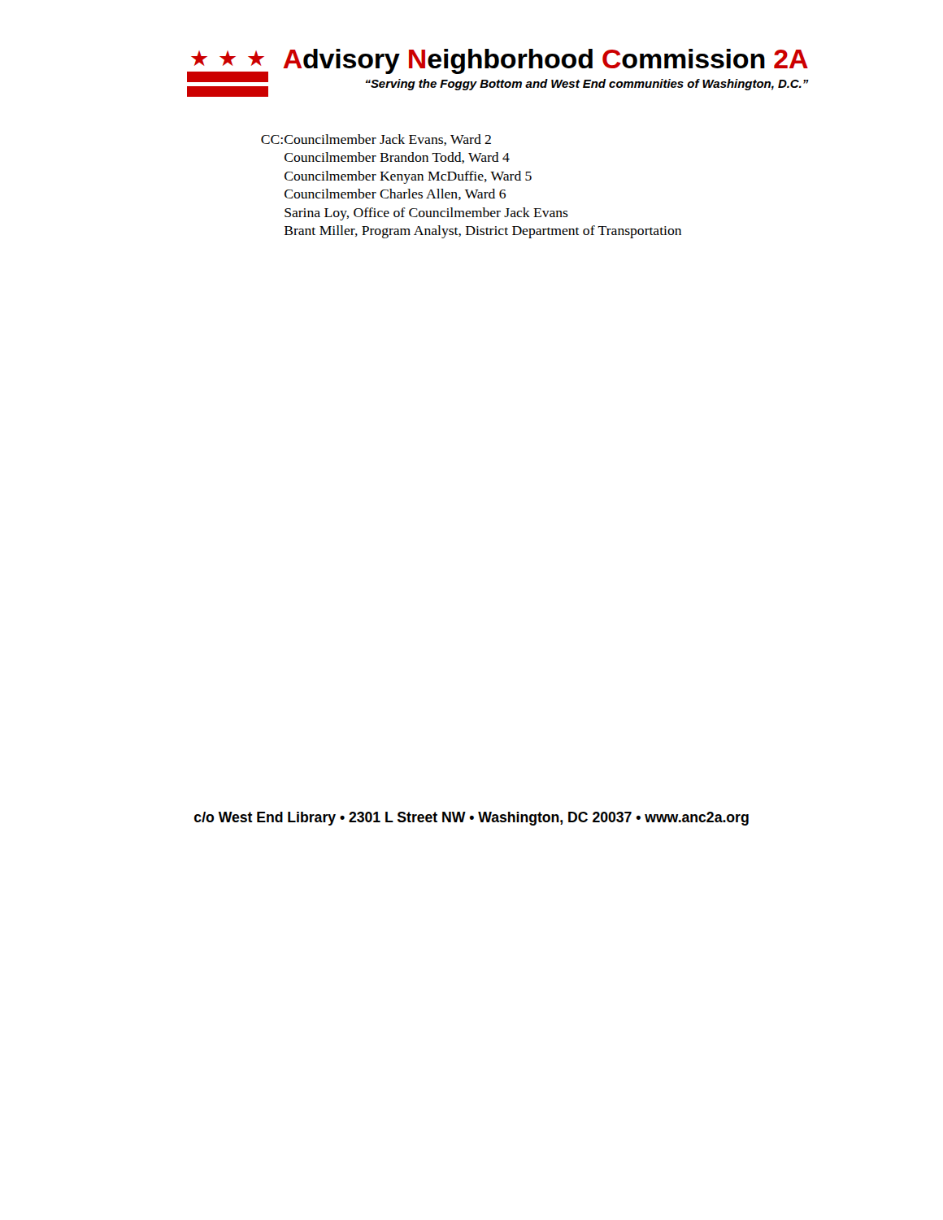★★★
Advisory Neighborhood Commission 2A
“Serving the Foggy Bottom and West End communities of Washington, D.C.”
| CC: | Councilmember Jack Evans, Ward 2 Councilmember Brandon Todd, Ward 4 Councilmember Kenyan McDuffie, Ward 5 Councilmember Charles Allen, Ward 6 Sarina Loy, Office of Councilmember Jack Evans Brant Miller, Program Analyst, District Department of Transportation |
c/o West End Library • 2301 L Street NW • Washington, DC 20037 • www.anc2a.org